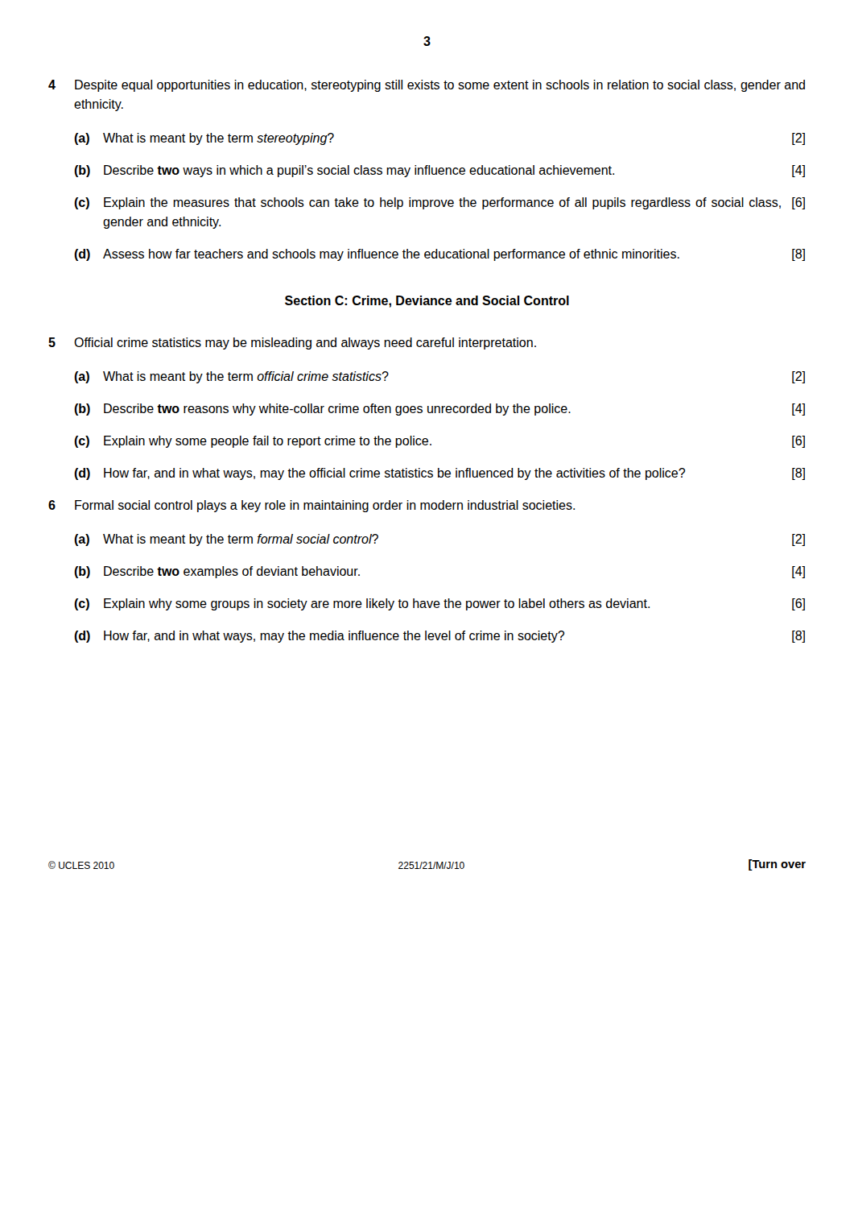3
4
Despite equal opportunities in education, stereotyping still exists to some extent in schools in relation to social class, gender and ethnicity.
(a)
[2] What is meant by the term stereotyping?
(b)
[4] Describe two ways in which a pupil’s social class may influence educational achievement.
(c)
[6] Explain the measures that schools can take to help improve the performance of all pupils regardless of social class, gender and ethnicity.
(d)
[8] Assess how far teachers and schools may influence the educational performance of ethnic minorities.
Section C: Crime, Deviance and Social Control
5
Official crime statistics may be misleading and always need careful interpretation.
(a)
[2] What is meant by the term official crime statistics?
(b)
[4] Describe two reasons why white-collar crime often goes unrecorded by the police.
(c)
[6] Explain why some people fail to report crime to the police.
(d)
[8] How far, and in what ways, may the official crime statistics be influenced by the activities of the police?
6
Formal social control plays a key role in maintaining order in modern industrial societies.
(a)
[2] What is meant by the term formal social control?
(b)
[4] Describe two examples of deviant behaviour.
(c)
[6] Explain why some groups in society are more likely to have the power to label others as deviant.
(d)
[8] How far, and in what ways, may the media influence the level of crime in society?
© UCLES 2010
2251/21/M/J/10
[Turn over